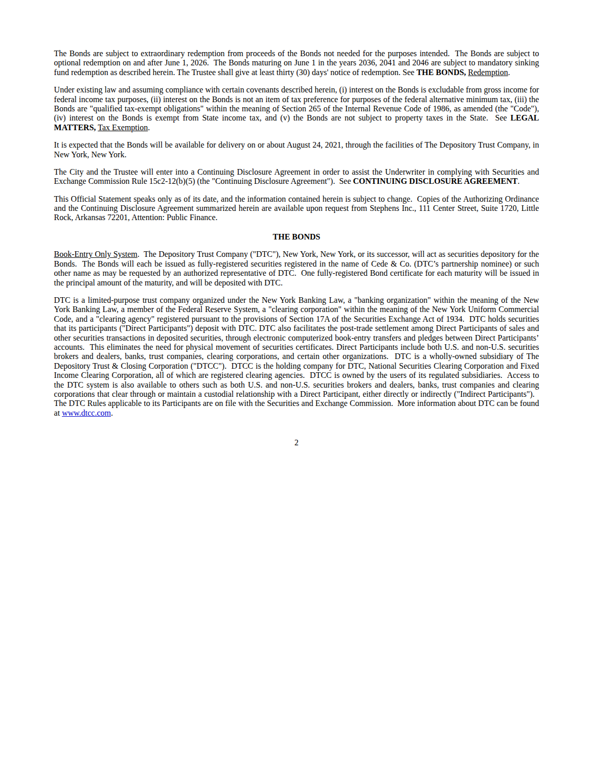The Bonds are subject to extraordinary redemption from proceeds of the Bonds not needed for the purposes intended. The Bonds are subject to optional redemption on and after June 1, 2026. The Bonds maturing on June 1 in the years 2036, 2041 and 2046 are subject to mandatory sinking fund redemption as described herein. The Trustee shall give at least thirty (30) days' notice of redemption. See THE BONDS, Redemption.
Under existing law and assuming compliance with certain covenants described herein, (i) interest on the Bonds is excludable from gross income for federal income tax purposes, (ii) interest on the Bonds is not an item of tax preference for purposes of the federal alternative minimum tax, (iii) the Bonds are "qualified tax-exempt obligations" within the meaning of Section 265 of the Internal Revenue Code of 1986, as amended (the "Code"), (iv) interest on the Bonds is exempt from State income tax, and (v) the Bonds are not subject to property taxes in the State. See LEGAL MATTERS, Tax Exemption.
It is expected that the Bonds will be available for delivery on or about August 24, 2021, through the facilities of The Depository Trust Company, in New York, New York.
The City and the Trustee will enter into a Continuing Disclosure Agreement in order to assist the Underwriter in complying with Securities and Exchange Commission Rule 15c2-12(b)(5) (the "Continuing Disclosure Agreement"). See CONTINUING DISCLOSURE AGREEMENT.
This Official Statement speaks only as of its date, and the information contained herein is subject to change. Copies of the Authorizing Ordinance and the Continuing Disclosure Agreement summarized herein are available upon request from Stephens Inc., 111 Center Street, Suite 1720, Little Rock, Arkansas 72201, Attention: Public Finance.
THE BONDS
Book-Entry Only System. The Depository Trust Company ("DTC"), New York, New York, or its successor, will act as securities depository for the Bonds. The Bonds will each be issued as fully-registered securities registered in the name of Cede & Co. (DTC’s partnership nominee) or such other name as may be requested by an authorized representative of DTC. One fully-registered Bond certificate for each maturity will be issued in the principal amount of the maturity, and will be deposited with DTC.
DTC is a limited-purpose trust company organized under the New York Banking Law, a "banking organization" within the meaning of the New York Banking Law, a member of the Federal Reserve System, a "clearing corporation" within the meaning of the New York Uniform Commercial Code, and a "clearing agency" registered pursuant to the provisions of Section 17A of the Securities Exchange Act of 1934. DTC holds securities that its participants ("Direct Participants") deposit with DTC. DTC also facilitates the post-trade settlement among Direct Participants of sales and other securities transactions in deposited securities, through electronic computerized book-entry transfers and pledges between Direct Participants’ accounts. This eliminates the need for physical movement of securities certificates. Direct Participants include both U.S. and non-U.S. securities brokers and dealers, banks, trust companies, clearing corporations, and certain other organizations. DTC is a wholly-owned subsidiary of The Depository Trust & Closing Corporation ("DTCC"). DTCC is the holding company for DTC, National Securities Clearing Corporation and Fixed Income Clearing Corporation, all of which are registered clearing agencies. DTCC is owned by the users of its regulated subsidiaries. Access to the DTC system is also available to others such as both U.S. and non-U.S. securities brokers and dealers, banks, trust companies and clearing corporations that clear through or maintain a custodial relationship with a Direct Participant, either directly or indirectly ("Indirect Participants"). The DTC Rules applicable to its Participants are on file with the Securities and Exchange Commission. More information about DTC can be found at www.dtcc.com.
2